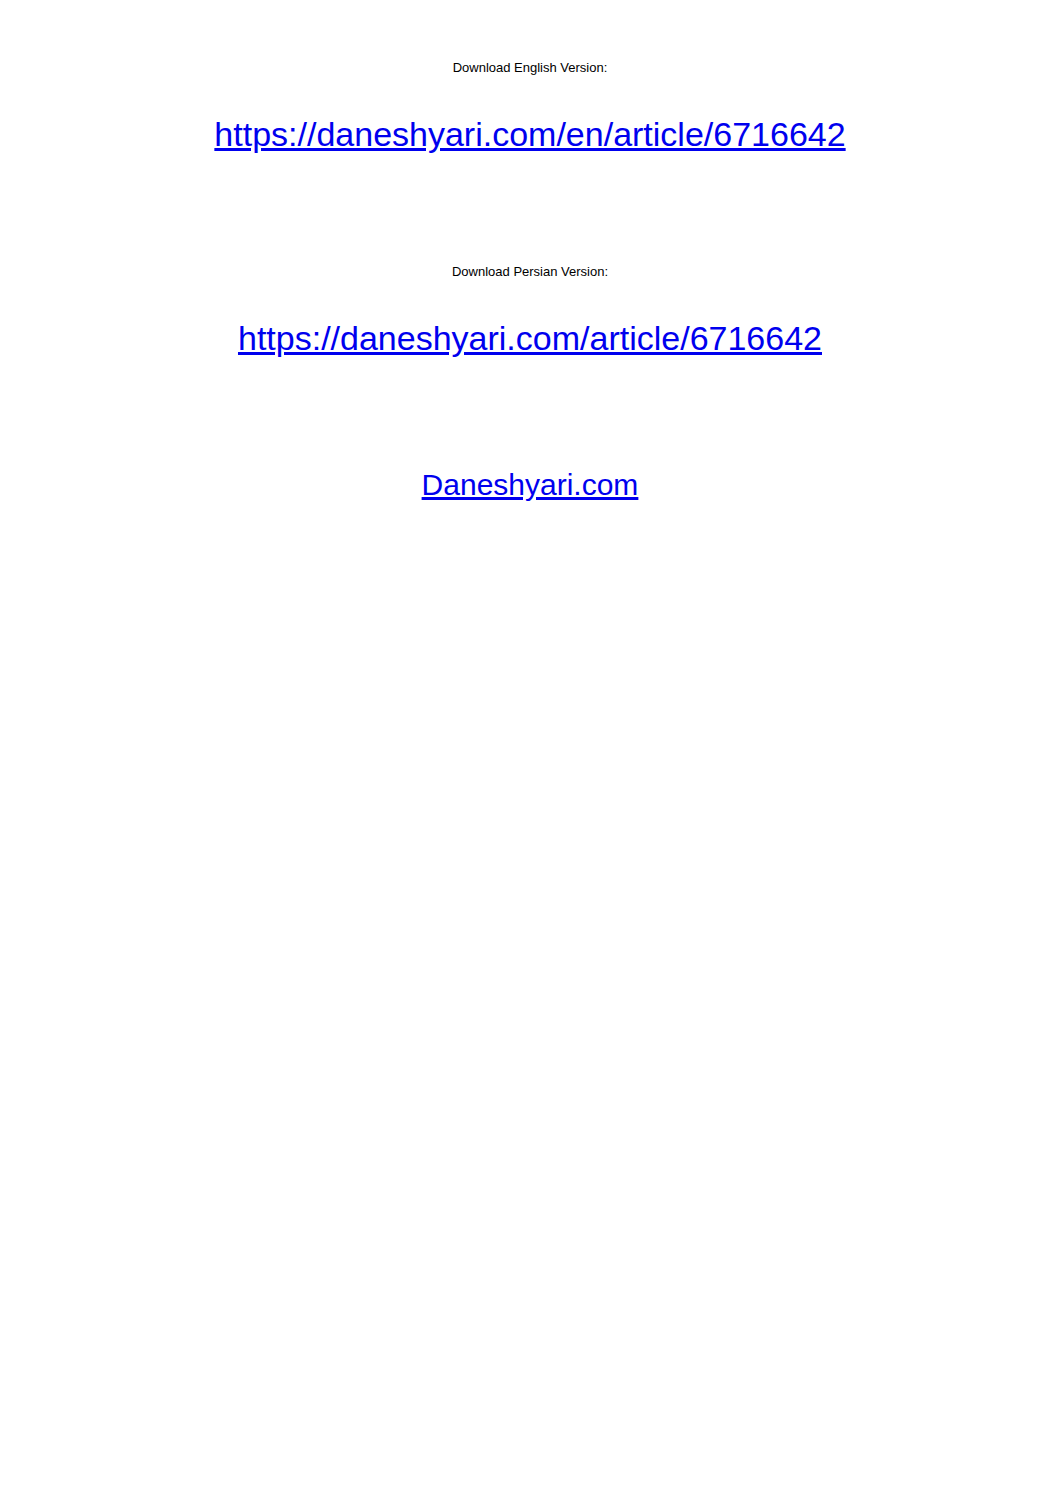Download English Version:
https://daneshyari.com/en/article/6716642
Download Persian Version:
https://daneshyari.com/article/6716642
Daneshyari.com